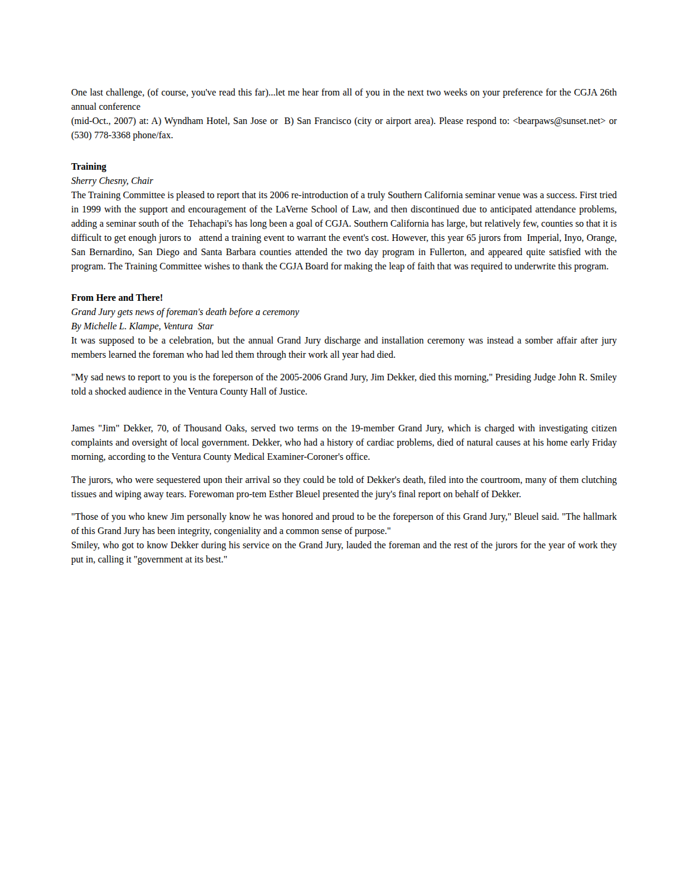One last challenge, (of course, you've read this far)...let me hear from all of you in the next two weeks on your preference for the CGJA 26th annual conference
(mid-Oct., 2007) at: A) Wyndham Hotel, San Jose or B) San Francisco (city or airport area). Please respond to: <bearpaws@sunset.net> or (530) 778-3368 phone/fax.
Training
Sherry Chesny, Chair
The Training Committee is pleased to report that its 2006 re-introduction of a truly Southern California seminar venue was a success. First tried in 1999 with the support and encouragement of the LaVerne School of Law, and then discontinued due to anticipated attendance problems, adding a seminar south of the Tehachapi's has long been a goal of CGJA. Southern California has large, but relatively few, counties so that it is difficult to get enough jurors to attend a training event to warrant the event's cost. However, this year 65 jurors from Imperial, Inyo, Orange, San Bernardino, San Diego and Santa Barbara counties attended the two day program in Fullerton, and appeared quite satisfied with the program. The Training Committee wishes to thank the CGJA Board for making the leap of faith that was required to underwrite this program.
From Here and There!
Grand Jury gets news of foreman's death before a ceremony
By Michelle L. Klampe, Ventura Star
It was supposed to be a celebration, but the annual Grand Jury discharge and installation ceremony was instead a somber affair after jury members learned the foreman who had led them through their work all year had died.
"My sad news to report to you is the foreperson of the 2005-2006 Grand Jury, Jim Dekker, died this morning," Presiding Judge John R. Smiley told a shocked audience in the Ventura County Hall of Justice.
James "Jim" Dekker, 70, of Thousand Oaks, served two terms on the 19-member Grand Jury, which is charged with investigating citizen complaints and oversight of local government. Dekker, who had a history of cardiac problems, died of natural causes at his home early Friday morning, according to the Ventura County Medical Examiner-Coroner's office.
The jurors, who were sequestered upon their arrival so they could be told of Dekker's death, filed into the courtroom, many of them clutching tissues and wiping away tears. Forewoman pro-tem Esther Bleuel presented the jury's final report on behalf of Dekker.
"Those of you who knew Jim personally know he was honored and proud to be the foreperson of this Grand Jury," Bleuel said. "The hallmark of this Grand Jury has been integrity, congeniality and a common sense of purpose."
Smiley, who got to know Dekker during his service on the Grand Jury, lauded the foreman and the rest of the jurors for the year of work they put in, calling it "government at its best."